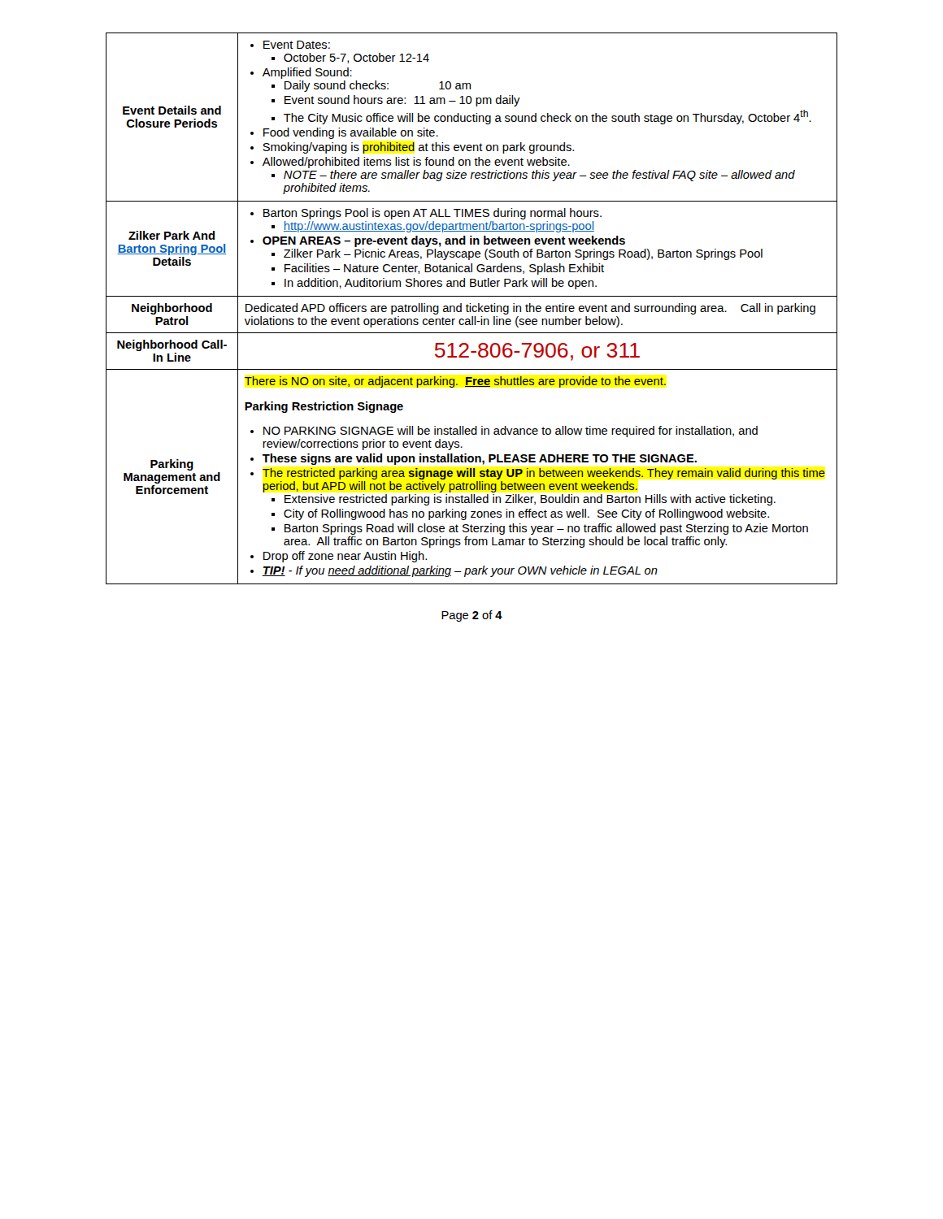| Event Details and Closure Periods | Event Dates: October 5-7, October 12-14 Amplified Sound: Daily sound checks: 10 am Event sound hours are: 11 am – 10 pm daily The City Music office will be conducting a sound check on the south stage on Thursday, October 4 th . Food vending is available on site. Smoking/vaping is prohibited at this event on park grounds. Allowed/prohibited items list is found on the event website. NOTE – there are smaller bag size restrictions this year – see the festival FAQ site – allowed and prohibited items. |
| Zilker Park And Barton Spring Pool Details | Barton Springs Pool is open AT ALL TIMES during normal hours. http://www.austintexas.gov/department/barton-springs-pool OPEN AREAS – pre-event days, and in between event weekends Zilker Park – Picnic Areas, Playscape (South of Barton Springs Road), Barton Springs Pool Facilities – Nature Center, Botanical Gardens, Splash Exhibit In addition, Auditorium Shores and Butler Park will be open. |
| Neighborhood Patrol | Dedicated APD officers are patrolling and ticketing in the entire event and surrounding area. Call in parking violations to the event operations center call-in line (see number below). |
| Neighborhood Call-In Line | 512-806-7906, or 311 |
| Parking Management and Enforcement | There is NO on site, or adjacent parking. Free shuttles are provide to the event. Parking Restriction Signage NO PARKING SIGNAGE will be installed in advance to allow time required for installation, and review/corrections prior to event days. These signs are valid upon installation, PLEASE ADHERE TO THE SIGNAGE. The restricted parking area signage will stay UP in between weekends. They remain valid during this time period, but APD will not be actively patrolling between event weekends. Extensive restricted parking is installed in Zilker, Bouldin and Barton Hills with active ticketing. City of Rollingwood has no parking zones in effect as well. See City of Rollingwood website. Barton Springs Road will close at Sterzing this year – no traffic allowed past Sterzing to Azie Morton area. All traffic on Barton Springs from Lamar to Sterzing should be local traffic only. Drop off zone near Austin High. TIP! - If you need additional parking – park your OWN vehicle in LEGAL on |
Page 2 of 4